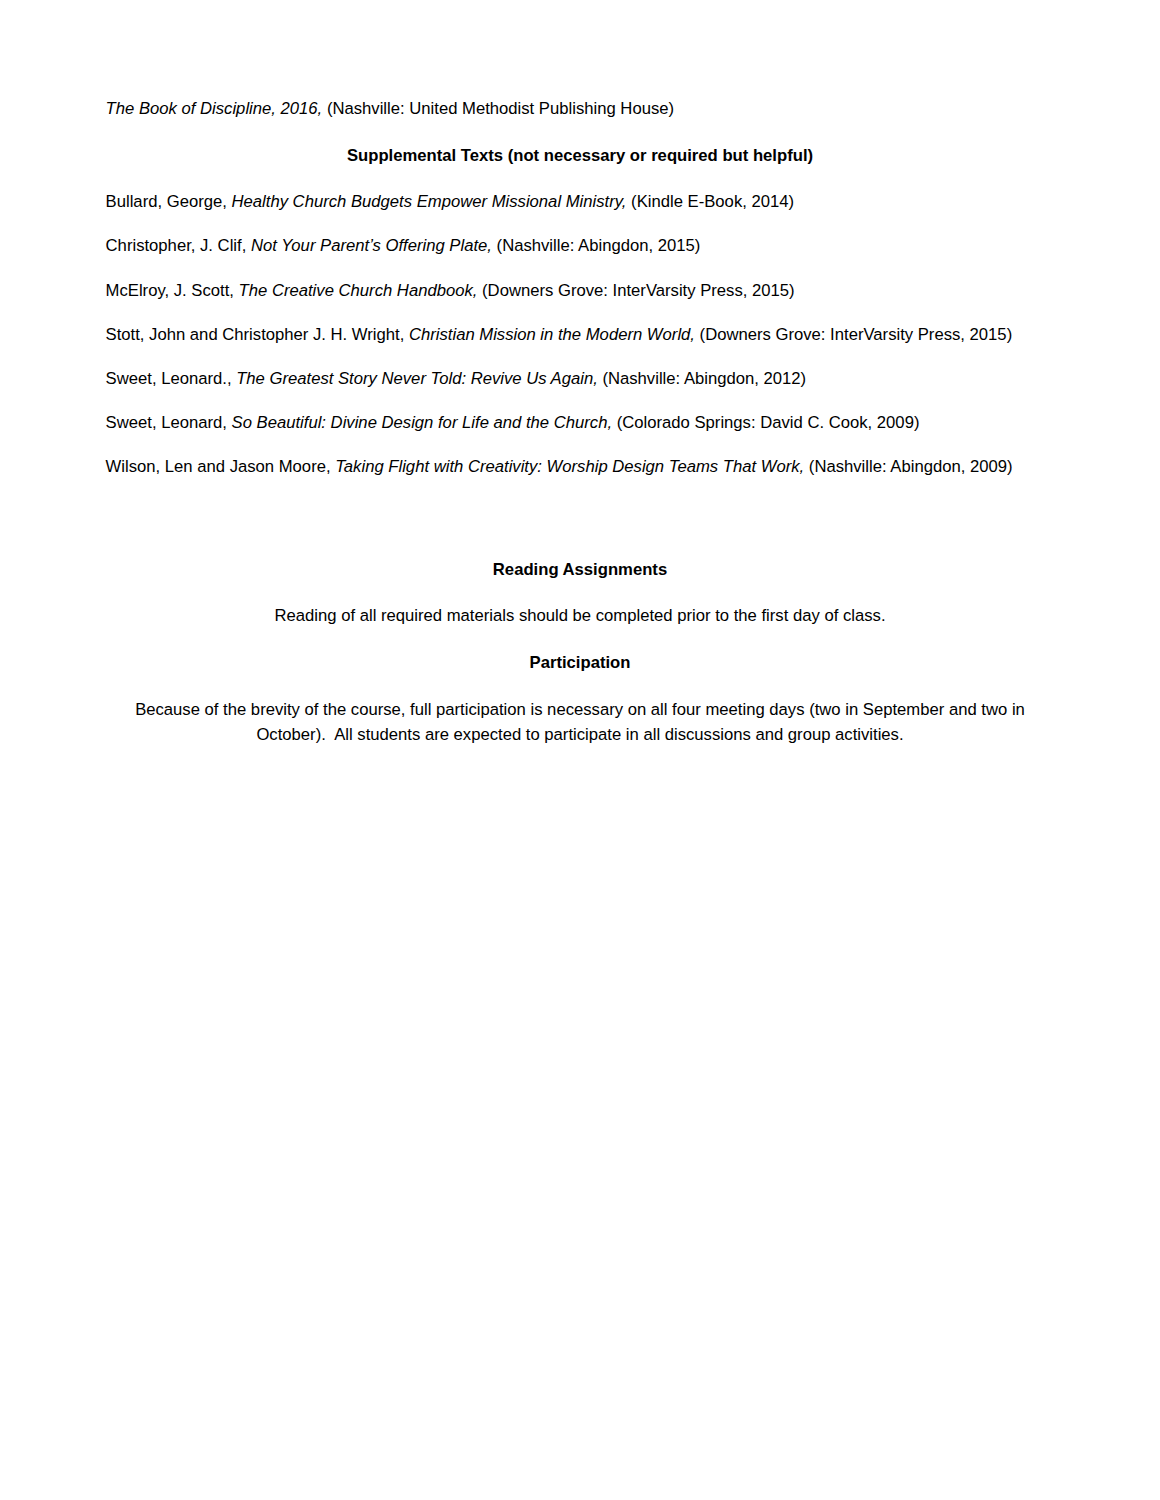The Book of Discipline, 2016, (Nashville: United Methodist Publishing House)
Supplemental Texts (not necessary or required but helpful)
Bullard, George, Healthy Church Budgets Empower Missional Ministry, (Kindle E-Book, 2014)
Christopher, J. Clif, Not Your Parent’s Offering Plate, (Nashville: Abingdon, 2015)
McElroy, J. Scott, The Creative Church Handbook, (Downers Grove: InterVarsity Press, 2015)
Stott, John and Christopher J. H. Wright, Christian Mission in the Modern World, (Downers Grove: InterVarsity Press, 2015)
Sweet, Leonard., The Greatest Story Never Told: Revive Us Again, (Nashville: Abingdon, 2012)
Sweet, Leonard, So Beautiful: Divine Design for Life and the Church, (Colorado Springs: David C. Cook, 2009)
Wilson, Len and Jason Moore, Taking Flight with Creativity: Worship Design Teams That Work, (Nashville: Abingdon, 2009)
Reading Assignments
Reading of all required materials should be completed prior to the first day of class.
Participation
Because of the brevity of the course, full participation is necessary on all four meeting days (two in September and two in October). All students are expected to participate in all discussions and group activities.